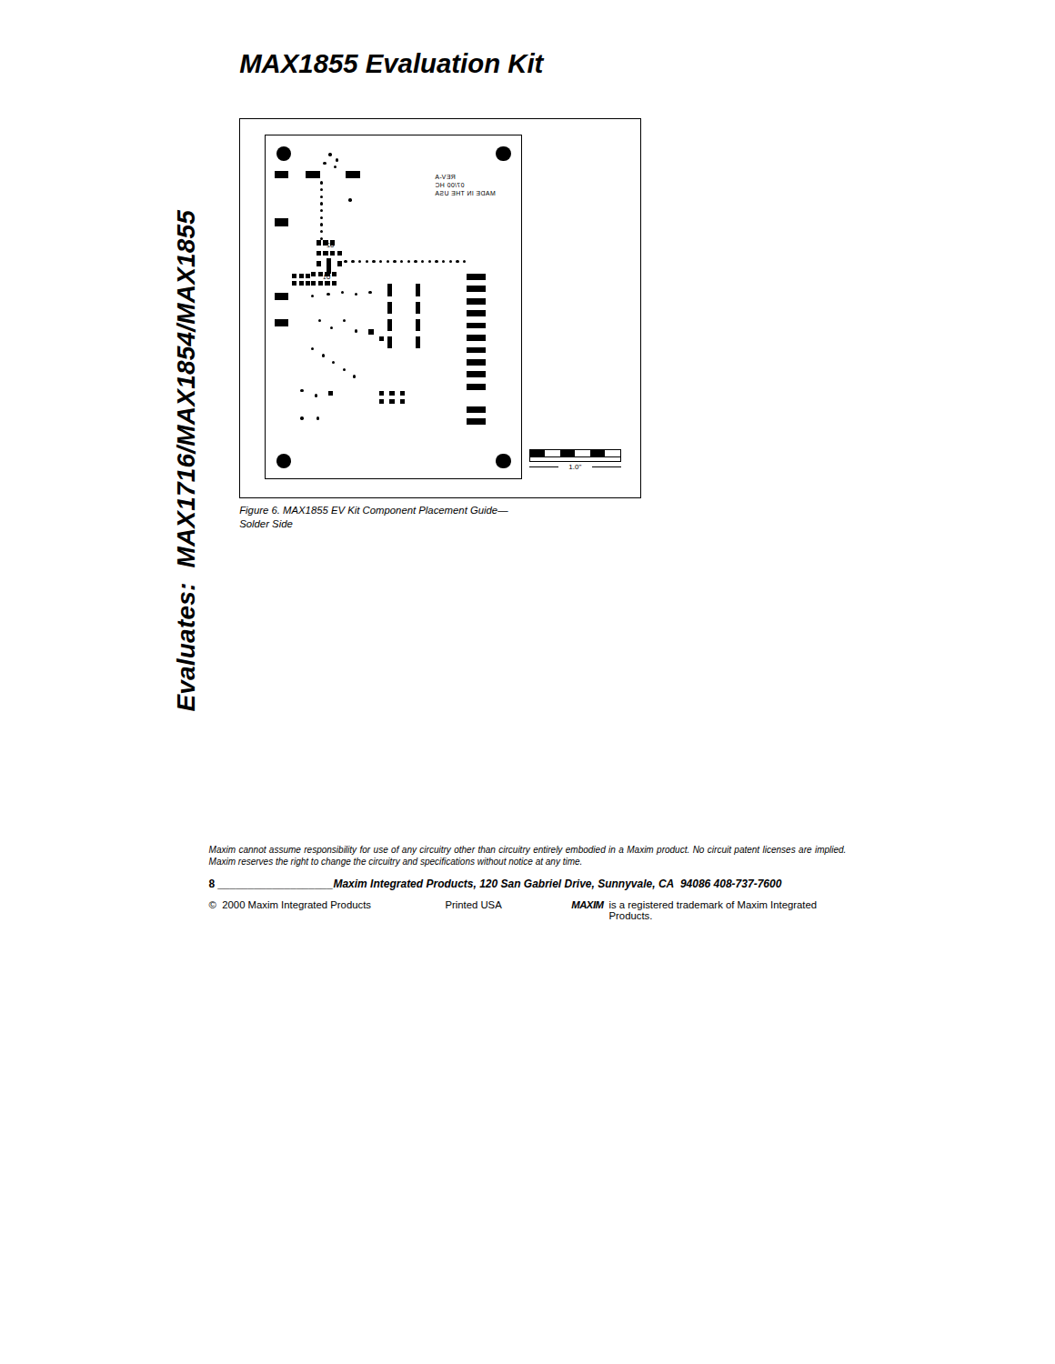Evaluates: MAX1716/MAX1854/MAX1855
MAX1855 Evaluation Kit
REV-A
07/00 HC
MADE IN THE USA
U2
U1
1.0"
Figure 6. MAX1855 EV Kit Component Placement Guide—
Solder Side
Maxim cannot assume responsibility for use of any circuitry other than circuitry entirely embodied in a Maxim product. No circuit patent licenses are implied. Maxim reserves the right to change the circuitry and specifications without notice at any time.
8 ___________________Maxim Integrated Products, 120 San Gabriel Drive, Sunnyvale, CA 94086 408-737-7600
© 2000 Maxim Integrated Products Printed USA MAXIM is a registered trademark of Maxim Integrated Products.